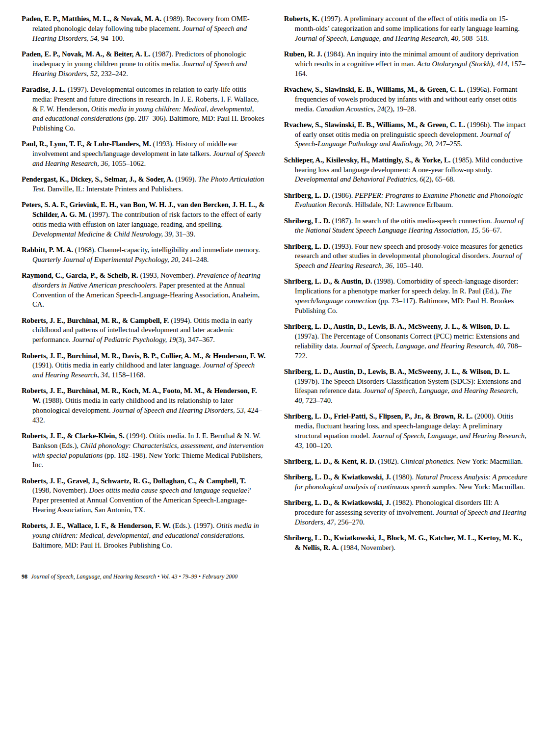Paden, E. P., Matthies, M. L., & Novak, M. A. (1989). Recovery from OME-related phonologic delay following tube placement. Journal of Speech and Hearing Disorders, 54, 94–100.
Paden, E. P., Novak, M. A., & Beiter, A. L. (1987). Predictors of phonologic inadequacy in young children prone to otitis media. Journal of Speech and Hearing Disorders, 52, 232–242.
Paradise, J. L. (1997). Developmental outcomes in relation to early-life otitis media: Present and future directions in research. In J. E. Roberts, I. F. Wallace, & F. W. Henderson, Otitis media in young children: Medical, developmental, and educational considerations (pp. 287–306). Baltimore, MD: Paul H. Brookes Publishing Co.
Paul, R., Lynn, T. F., & Lohr-Flanders, M. (1993). History of middle ear involvement and speech/language development in late talkers. Journal of Speech and Hearing Research, 36, 1055–1062.
Pendergast, K., Dickey, S., Selmar, J., & Soder, A. (1969). The Photo Articulation Test. Danville, IL: Interstate Printers and Publishers.
Peters, S. A. F., Grievink, E. H., van Bon, W. H. J., van den Bercken, J. H. L., & Schilder, A. G. M. (1997). The contribution of risk factors to the effect of early otitis media with effusion on later language, reading, and spelling. Developmental Medicine & Child Neurology, 39, 31–39.
Rabbitt, P. M. A. (1968). Channel-capacity, intelligibility and immediate memory. Quarterly Journal of Experimental Psychology, 20, 241–248.
Raymond, C., Garcia, P., & Scheib, R. (1993, November). Prevalence of hearing disorders in Native American preschoolers. Paper presented at the Annual Convention of the American Speech-Language-Hearing Association, Anaheim, CA.
Roberts, J. E., Burchinal, M. R., & Campbell, F. (1994). Otitis media in early childhood and patterns of intellectual development and later academic performance. Journal of Pediatric Psychology, 19(3), 347–367.
Roberts, J. E., Burchinal, M. R., Davis, B. P., Collier, A. M., & Henderson, F. W. (1991). Otitis media in early childhood and later language. Journal of Speech and Hearing Research, 34, 1158–1168.
Roberts, J. E., Burchinal, M. R., Koch, M. A., Footo, M. M., & Henderson, F. W. (1988). Otitis media in early childhood and its relationship to later phonological development. Journal of Speech and Hearing Disorders, 53, 424–432.
Roberts, J. E., & Clarke-Klein, S. (1994). Otitis media. In J. E. Bernthal & N. W. Bankson (Eds.), Child phonology: Characteristics, assessment, and intervention with special populations (pp. 182–198). New York: Thieme Medical Publishers, Inc.
Roberts, J. E., Gravel, J., Schwartz, R. G., Dollaghan, C., & Campbell, T. (1998, November). Does otitis media cause speech and language sequelae? Paper presented at Annual Convention of the American Speech-Language-Hearing Association, San Antonio, TX.
Roberts, J. E., Wallace, I. F., & Henderson, F. W. (Eds.). (1997). Otitis media in young children: Medical, developmental, and educational considerations. Baltimore, MD: Paul H. Brookes Publishing Co.
Roberts, K. (1997). A preliminary account of the effect of otitis media on 15-month-olds’ categorization and some implications for early language learning. Journal of Speech, Language, and Hearing Research, 40, 508–518.
Ruben, R. J. (1984). An inquiry into the minimal amount of auditory deprivation which results in a cognitive effect in man. Acta Otolaryngol (Stockh), 414, 157–164.
Rvachew, S., Slawinski, E. B., Williams, M., & Green, C. L. (1996a). Formant frequencies of vowels produced by infants with and without early onset otitis media. Canadian Acoustics, 24(2), 19–28.
Rvachew, S., Slawinski, E. B., Williams, M., & Green, C. L. (1996b). The impact of early onset otitis media on prelinguistic speech development. Journal of Speech-Language Pathology and Audiology, 20, 247–255.
Schlieper, A., Kisilevsky, H., Mattingly, S., & Yorke, L. (1985). Mild conductive hearing loss and language development: A one-year follow-up study. Developmental and Behavioral Pediatrics, 6(2), 65–68.
Shriberg, L. D. (1986). PEPPER: Programs to Examine Phonetic and Phonologic Evaluation Records. Hillsdale, NJ: Lawrence Erlbaum.
Shriberg, L. D. (1987). In search of the otitis media-speech connection. Journal of the National Student Speech Language Hearing Association, 15, 56–67.
Shriberg, L. D. (1993). Four new speech and prosody-voice measures for genetics research and other studies in developmental phonological disorders. Journal of Speech and Hearing Research, 36, 105–140.
Shriberg, L. D., & Austin, D. (1998). Comorbidity of speech-language disorder: Implications for a phenotype marker for speech delay. In R. Paul (Ed.), The speech/language connection (pp. 73–117). Baltimore, MD: Paul H. Brookes Publishing Co.
Shriberg, L. D., Austin, D., Lewis, B. A., McSweeny, J. L., & Wilson, D. L. (1997a). The Percentage of Consonants Correct (PCC) metric: Extensions and reliability data. Journal of Speech, Language, and Hearing Research, 40, 708–722.
Shriberg, L. D., Austin, D., Lewis, B. A., McSweeny, J. L., & Wilson, D. L. (1997b). The Speech Disorders Classification System (SDCS): Extensions and lifespan reference data. Journal of Speech, Language, and Hearing Research, 40, 723–740.
Shriberg, L. D., Friel-Patti, S., Flipsen, P., Jr., & Brown, R. L. (2000). Otitis media, fluctuant hearing loss, and speech-language delay: A preliminary structural equation model. Journal of Speech, Language, and Hearing Research, 43, 100–120.
Shriberg, L. D., & Kent, R. D. (1982). Clinical phonetics. New York: Macmillan.
Shriberg, L. D., & Kwiatkowski, J. (1980). Natural Process Analysis: A procedure for phonological analysis of continuous speech samples. New York: Macmillan.
Shriberg, L. D., & Kwiatkowski, J. (1982). Phonological disorders III: A procedure for assessing severity of involvement. Journal of Speech and Hearing Disorders, 47, 256–270.
Shriberg, L. D., Kwiatkowski, J., Block, M. G., Katcher, M. L., Kertoy, M. K., & Nellis, R. A. (1984, November).
98 Journal of Speech, Language, and Hearing Research • Vol. 43 • 79–99 • February 2000